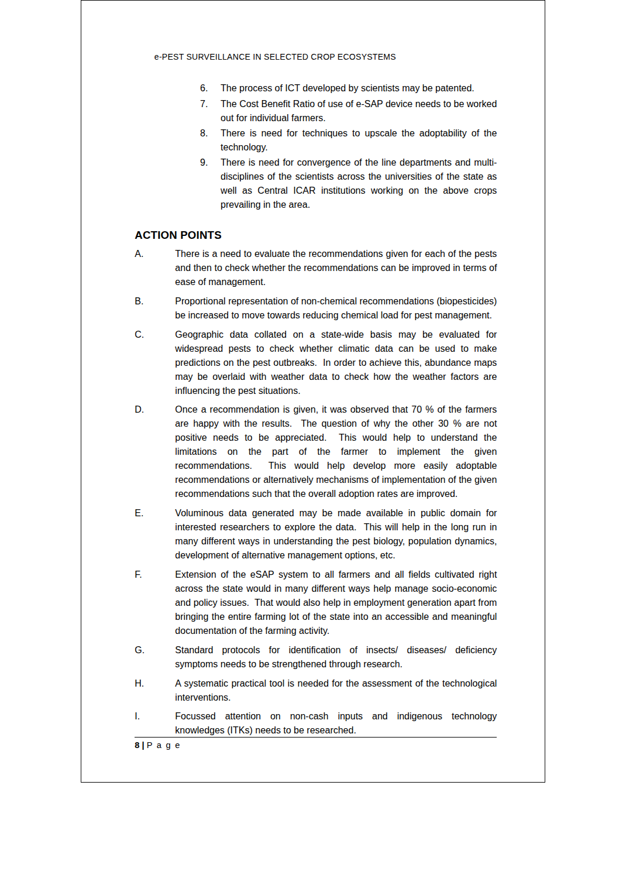e-PEST SURVEILLANCE IN SELECTED CROP ECOSYSTEMS
The process of ICT developed by scientists may be patented.
The Cost Benefit Ratio of use of e-SAP device needs to be worked out for individual farmers.
There is need for techniques to upscale the adoptability of the technology.
There is need for convergence of the line departments and multi-disciplines of the scientists across the universities of the state as well as Central ICAR institutions working on the above crops prevailing in the area.
ACTION POINTS
| A. | There is a need to evaluate the recommendations given for each of the pests and then to check whether the recommendations can be improved in terms of ease of management. |
| B. | Proportional representation of non-chemical recommendations (biopesticides) be increased to move towards reducing chemical load for pest management. |
| C. | Geographic data collated on a state-wide basis may be evaluated for widespread pests to check whether climatic data can be used to make predictions on the pest outbreaks. In order to achieve this, abundance maps may be overlaid with weather data to check how the weather factors are influencing the pest situations. |
| D. | Once a recommendation is given, it was observed that 70 % of the farmers are happy with the results. The question of why the other 30 % are not positive needs to be appreciated. This would help to understand the limitations on the part of the farmer to implement the given recommendations. This would help develop more easily adoptable recommendations or alternatively mechanisms of implementation of the given recommendations such that the overall adoption rates are improved. |
| E. | Voluminous data generated may be made available in public domain for interested researchers to explore the data. This will help in the long run in many different ways in understanding the pest biology, population dynamics, development of alternative management options, etc. |
| F. | Extension of the eSAP system to all farmers and all fields cultivated right across the state would in many different ways help manage socio-economic and policy issues. That would also help in employment generation apart from bringing the entire farming lot of the state into an accessible and meaningful documentation of the farming activity. |
| G. | Standard protocols for identification of insects/ diseases/ deficiency symptoms needs to be strengthened through research. |
| H. | A systematic practical tool is needed for the assessment of the technological interventions. |
| I. | Focussed attention on non-cash inputs and indigenous technology knowledges (ITKs) needs to be researched. |
8 | P a g e